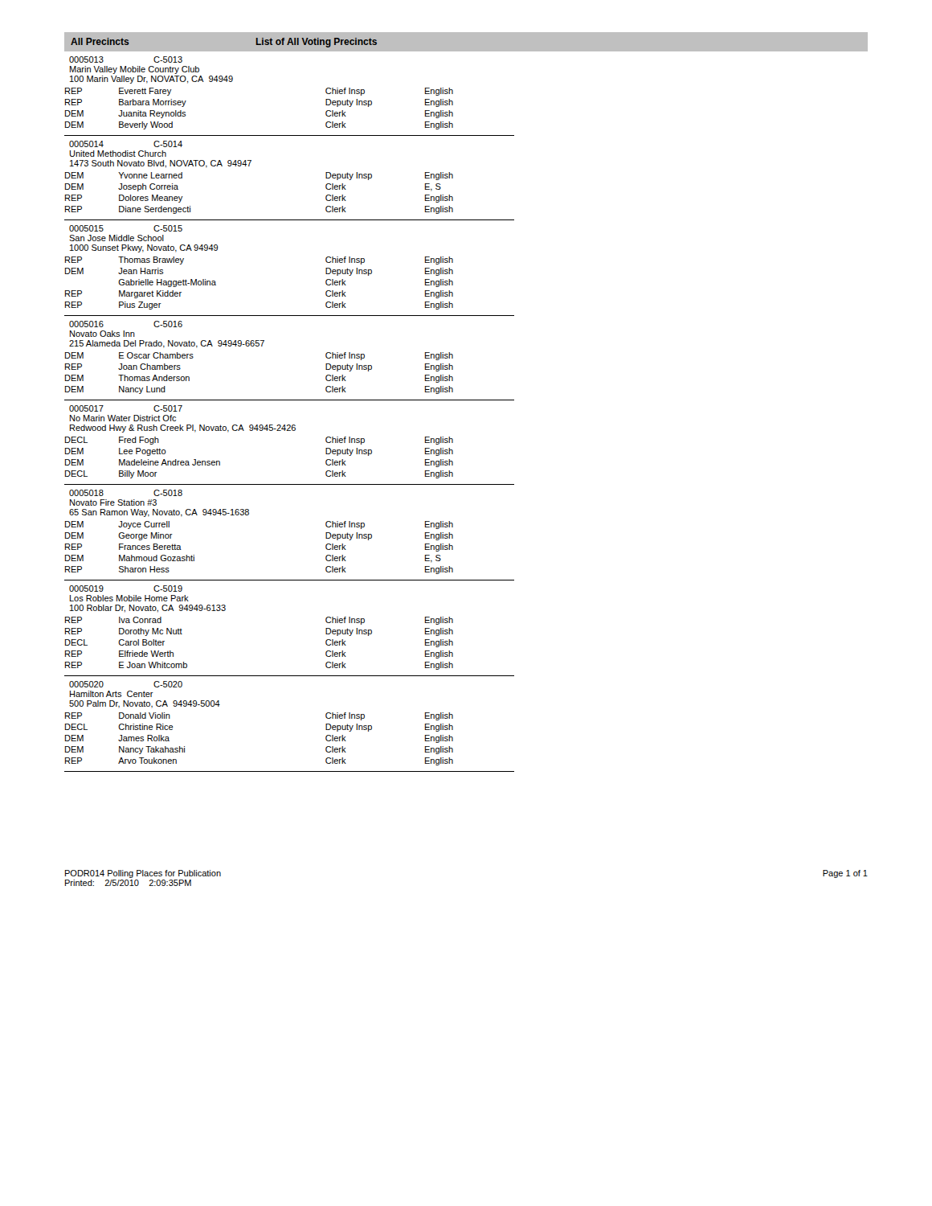All Precincts List of All Voting Precincts
0005013 C-5013
Marin Valley Mobile Country Club
100 Marin Valley Dr, NOVATO, CA 94949
| REP | Everett Farey | Chief Insp | English |
| REP | Barbara Morrisey | Deputy Insp | English |
| DEM | Juanita Reynolds | Clerk | English |
| DEM | Beverly Wood | Clerk | English |
0005014 C-5014
United Methodist Church
1473 South Novato Blvd, NOVATO, CA 94947
| DEM | Yvonne Learned | Deputy Insp | English |
| DEM | Joseph Correia | Clerk | E, S |
| REP | Dolores Meaney | Clerk | English |
| REP | Diane Serdengecti | Clerk | English |
0005015 C-5015
San Jose Middle School
1000 Sunset Pkwy, Novato, CA 94949
| REP | Thomas Brawley | Chief Insp | English |
| DEM | Jean Harris | Deputy Insp | English |
| | Gabrielle Haggett-Molina | Clerk | English |
| REP | Margaret Kidder | Clerk | English |
| REP | Pius Zuger | Clerk | English |
0005016 C-5016
Novato Oaks Inn
215 Alameda Del Prado, Novato, CA 94949-6657
| DEM | E Oscar Chambers | Chief Insp | English |
| REP | Joan Chambers | Deputy Insp | English |
| DEM | Thomas Anderson | Clerk | English |
| DEM | Nancy Lund | Clerk | English |
0005017 C-5017
No Marin Water District Ofc
Redwood Hwy & Rush Creek Pl, Novato, CA 94945-2426
| DECL | Fred Fogh | Chief Insp | English |
| DEM | Lee Pogetto | Deputy Insp | English |
| DEM | Madeleine Andrea Jensen | Clerk | English |
| DECL | Billy Moor | Clerk | English |
0005018 C-5018
Novato Fire Station #3
65 San Ramon Way, Novato, CA 94945-1638
| DEM | Joyce Currell | Chief Insp | English |
| DEM | George Minor | Deputy Insp | English |
| REP | Frances Beretta | Clerk | English |
| DEM | Mahmoud Gozashti | Clerk | E, S |
| REP | Sharon Hess | Clerk | English |
0005019 C-5019
Los Robles Mobile Home Park
100 Roblar Dr, Novato, CA 94949-6133
| REP | Iva Conrad | Chief Insp | English |
| REP | Dorothy Mc Nutt | Deputy Insp | English |
| DECL | Carol Bolter | Clerk | English |
| REP | Elfriede Werth | Clerk | English |
| REP | E Joan Whitcomb | Clerk | English |
0005020 C-5020
Hamilton Arts Center
500 Palm Dr, Novato, CA 94949-5004
| REP | Donald Violin | Chief Insp | English |
| DECL | Christine Rice | Deputy Insp | English |
| DEM | James Rolka | Clerk | English |
| DEM | Nancy Takahashi | Clerk | English |
| REP | Arvo Toukonen | Clerk | English |
PODR014 Polling Places for Publication
Printed: 2/5/2010 2:09:35PM
Page 1 of 1